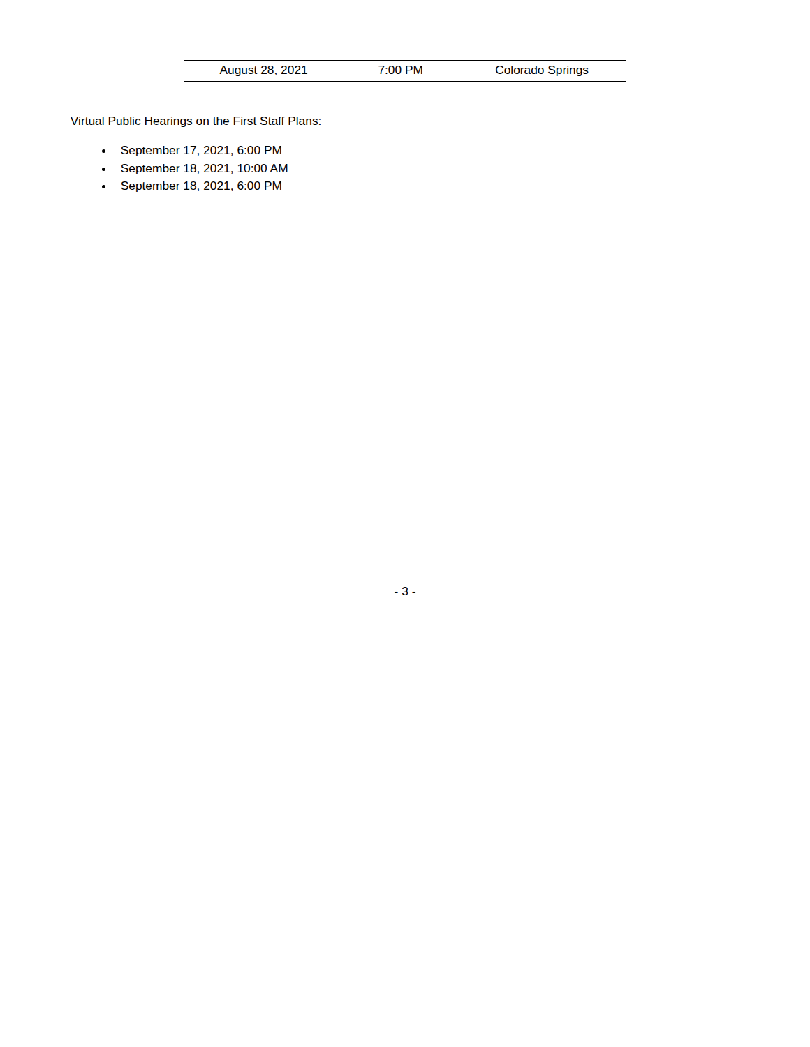| August 28, 2021 | 7:00 PM | Colorado Springs |
Virtual Public Hearings on the First Staff Plans:
September 17, 2021, 6:00 PM
September 18, 2021, 10:00 AM
September 18, 2021, 6:00 PM
- 3 -